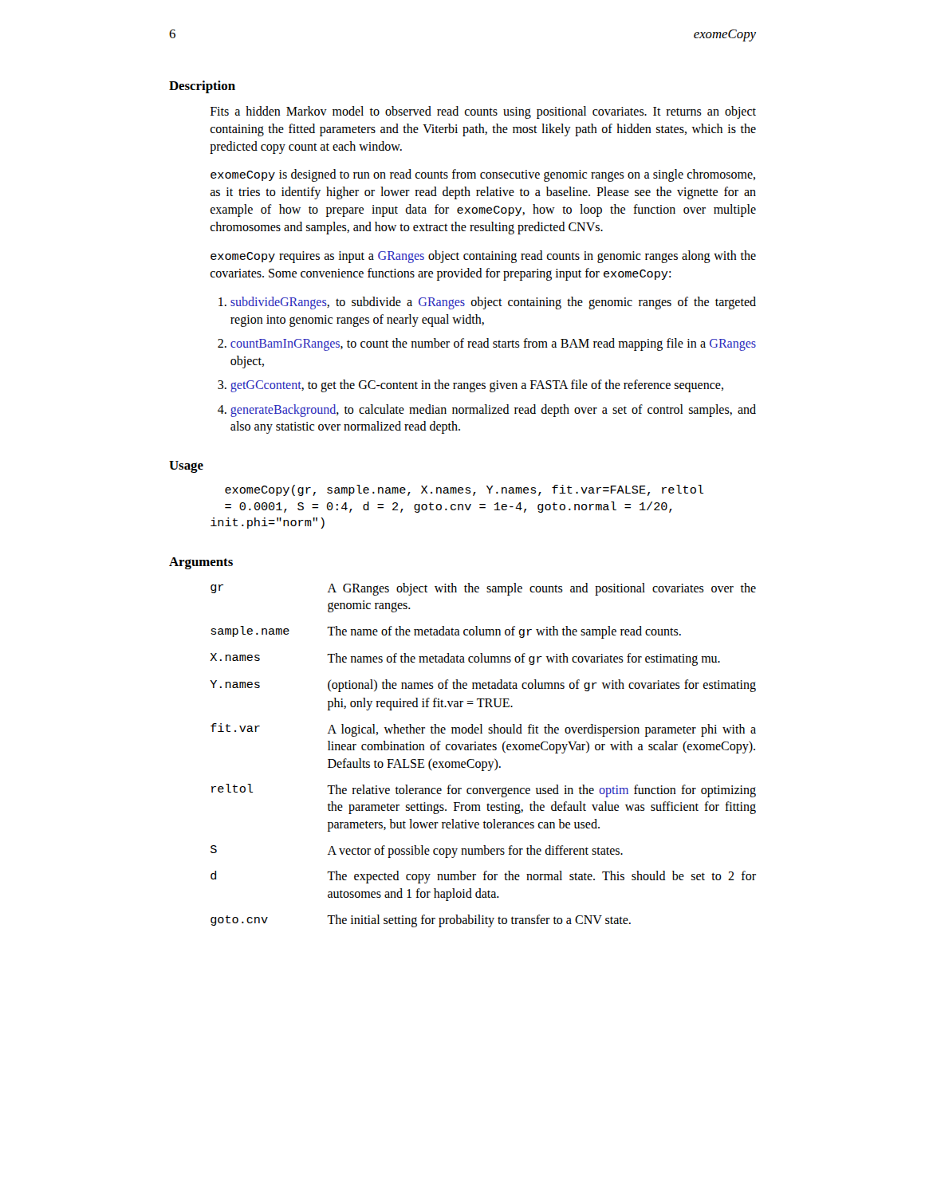6 exomeCopy
Description
Fits a hidden Markov model to observed read counts using positional covariates. It returns an object containing the fitted parameters and the Viterbi path, the most likely path of hidden states, which is the predicted copy count at each window.
exomeCopy is designed to run on read counts from consecutive genomic ranges on a single chromosome, as it tries to identify higher or lower read depth relative to a baseline. Please see the vignette for an example of how to prepare input data for exomeCopy, how to loop the function over multiple chromosomes and samples, and how to extract the resulting predicted CNVs.
exomeCopy requires as input a GRanges object containing read counts in genomic ranges along with the covariates. Some convenience functions are provided for preparing input for exomeCopy:
subdivideGRanges, to subdivide a GRanges object containing the genomic ranges of the targeted region into genomic ranges of nearly equal width,
countBamInGRanges, to count the number of read starts from a BAM read mapping file in a GRanges object,
getGCcontent, to get the GC-content in the ranges given a FASTA file of the reference sequence,
generateBackground, to calculate median normalized read depth over a set of control samples, and also any statistic over normalized read depth.
Usage
  exomeCopy(gr, sample.name, X.names, Y.names, fit.var=FALSE, reltol
  = 0.0001, S = 0:4, d = 2, goto.cnv = 1e-4, goto.normal = 1/20,
init.phi="norm")
Arguments
gr
A GRanges object with the sample counts and positional covariates over the genomic ranges.
sample.name
The name of the metadata column of gr with the sample read counts.
X.names
The names of the metadata columns of gr with covariates for estimating mu.
Y.names
(optional) the names of the metadata columns of gr with covariates for estimating phi, only required if fit.var = TRUE.
fit.var
A logical, whether the model should fit the overdispersion parameter phi with a linear combination of covariates (exomeCopyVar) or with a scalar (exomeCopy). Defaults to FALSE (exomeCopy).
reltol
The relative tolerance for convergence used in the optim function for optimizing the parameter settings. From testing, the default value was sufficient for fitting parameters, but lower relative tolerances can be used.
S
A vector of possible copy numbers for the different states.
d
The expected copy number for the normal state. This should be set to 2 for autosomes and 1 for haploid data.
goto.cnv
The initial setting for probability to transfer to a CNV state.